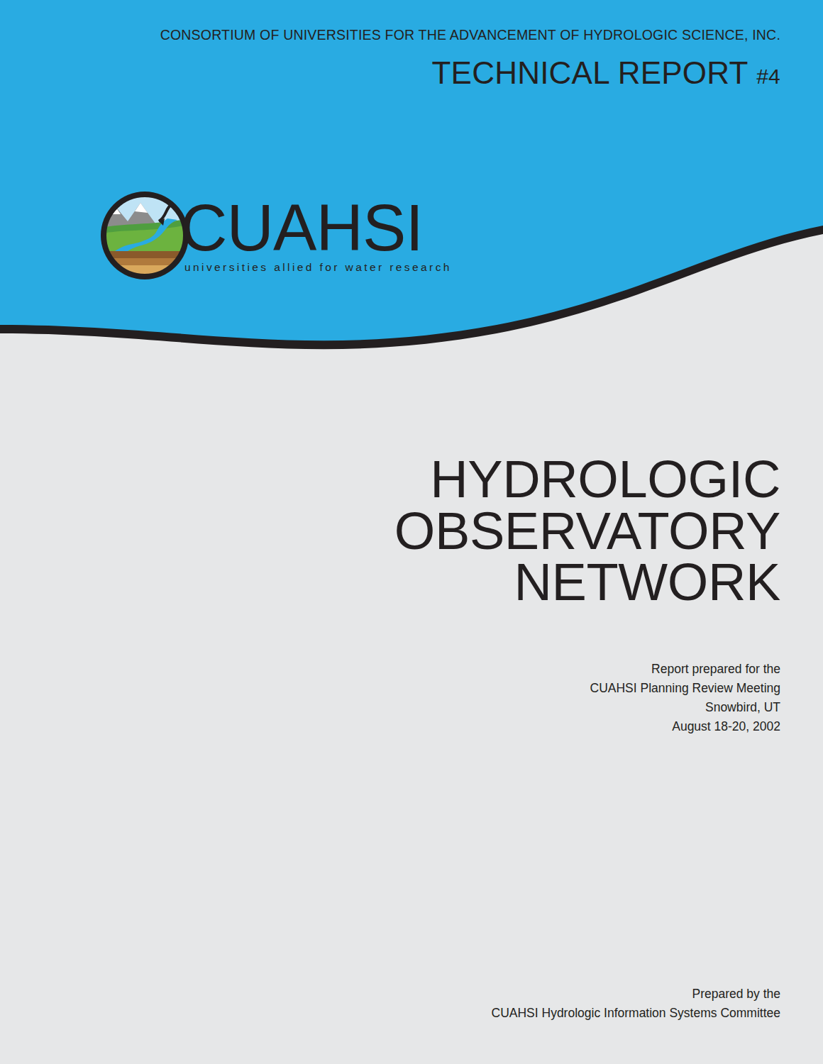CONSORTIUM OF UNIVERSITIES FOR THE ADVANCEMENT OF HYDROLOGIC SCIENCE, INC.
TECHNICAL REPORT #4
CUAHSI
universities allied for water research
HYDROLOGIC OBSERVATORY NETWORK
Report prepared for the
CUAHSI Planning Review Meeting
Snowbird, UT
August 18-20, 2002
Prepared by the
CUAHSI Hydrologic Information Systems Committee